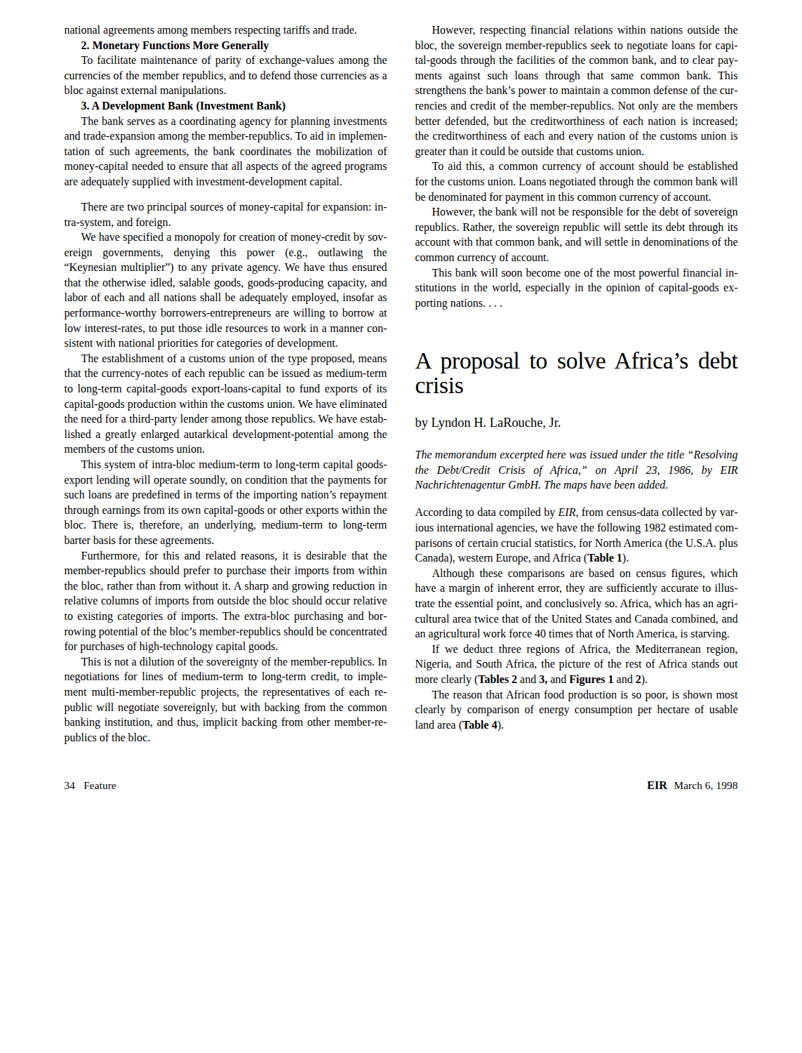national agreements among members respecting tariffs and trade.
2. Monetary Functions More Generally
To facilitate maintenance of parity of exchange-values among the currencies of the member republics, and to defend those currencies as a bloc against external manipulations.
3. A Development Bank (Investment Bank)
The bank serves as a coordinating agency for planning investments and trade-expansion among the member-republics. To aid in implementation of such agreements, the bank coordinates the mobilization of money-capital needed to ensure that all aspects of the agreed programs are adequately supplied with investment-development capital.
There are two principal sources of money-capital for expansion: intra-system, and foreign.
We have specified a monopoly for creation of money-credit by sovereign governments, denying this power (e.g., outlawing the “Keynesian multiplier”) to any private agency. We have thus ensured that the otherwise idled, salable goods, goods-producing capacity, and labor of each and all nations shall be adequately employed, insofar as performance-worthy borrowers-entrepreneurs are willing to borrow at low interest-rates, to put those idle resources to work in a manner consistent with national priorities for categories of development.
The establishment of a customs union of the type proposed, means that the currency-notes of each republic can be issued as medium-term to long-term capital-goods export-loans-capital to fund exports of its capital-goods production within the customs union. We have eliminated the need for a third-party lender among those republics. We have established a greatly enlarged autarkical development-potential among the members of the customs union.
This system of intra-bloc medium-term to long-term capital goods-export lending will operate soundly, on condition that the payments for such loans are predefined in terms of the importing nation’s repayment through earnings from its own capital-goods or other exports within the bloc. There is, therefore, an underlying, medium-term to long-term barter basis for these agreements.
Furthermore, for this and related reasons, it is desirable that the member-republics should prefer to purchase their imports from within the bloc, rather than from without it. A sharp and growing reduction in relative columns of imports from outside the bloc should occur relative to existing categories of imports. The extra-bloc purchasing and borrowing potential of the bloc’s member-republics should be concentrated for purchases of high-technology capital goods.
This is not a dilution of the sovereignty of the member-republics. In negotiations for lines of medium-term to long-term credit, to implement multi-member-republic projects, the representatives of each republic will negotiate sovereignly, but with backing from the common banking institution, and thus, implicit backing from other member-republics of the bloc.
However, respecting financial relations within nations outside the bloc, the sovereign member-republics seek to negotiate loans for capital-goods through the facilities of the common bank, and to clear payments against such loans through that same common bank. This strengthens the bank’s power to maintain a common defense of the currencies and credit of the member-republics. Not only are the members better defended, but the creditworthiness of each nation is increased; the creditworthiness of each and every nation of the customs union is greater than it could be outside that customs union.
To aid this, a common currency of account should be established for the customs union. Loans negotiated through the common bank will be denominated for payment in this common currency of account.
However, the bank will not be responsible for the debt of sovereign republics. Rather, the sovereign republic will settle its debt through its account with that common bank, and will settle in denominations of the common currency of account.
This bank will soon become one of the most powerful financial institutions in the world, especially in the opinion of capital-goods exporting nations. . . .
A proposal to solve Africa’s debt crisis
by Lyndon H. LaRouche, Jr.
The memorandum excerpted here was issued under the title “Resolving the Debt/Credit Crisis of Africa,” on April 23, 1986, by EIR Nachrichtenagentur GmbH. The maps have been added.
According to data compiled by EIR, from census-data collected by various international agencies, we have the following 1982 estimated comparisons of certain crucial statistics, for North America (the U.S.A. plus Canada), western Europe, and Africa (Table 1).
Although these comparisons are based on census figures, which have a margin of inherent error, they are sufficiently accurate to illustrate the essential point, and conclusively so. Africa, which has an agricultural area twice that of the United States and Canada combined, and an agricultural work force 40 times that of North America, is starving.
If we deduct three regions of Africa, the Mediterranean region, Nigeria, and South Africa, the picture of the rest of Africa stands out more clearly (Tables 2 and 3, and Figures 1 and 2).
The reason that African food production is so poor, is shown most clearly by comparison of energy consumption per hectare of usable land area (Table 4).
34 Feature
EIRMarch 6, 1998